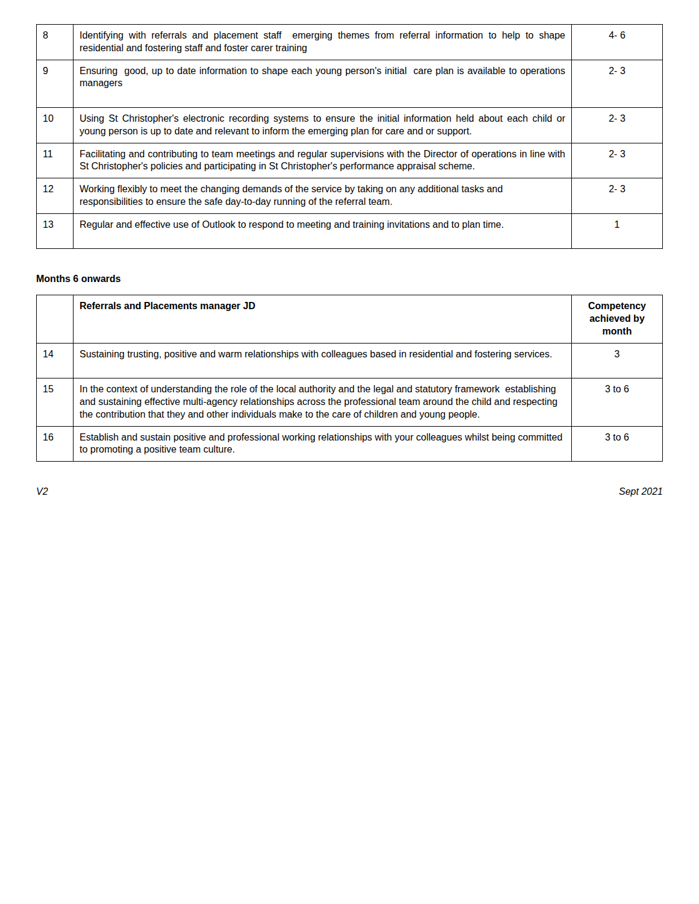| 8 | Identifying with referrals and placement staff emerging themes from referral information to help to shape residential and fostering staff and foster carer training | 4- 6 |
| 9 | Ensuring good, up to date information to shape each young person's initial care plan is available to operations managers | 2- 3 |
| 10 | Using St Christopher's electronic recording systems to ensure the initial information held about each child or young person is up to date and relevant to inform the emerging plan for care and or support. | 2- 3 |
| 11 | Facilitating and contributing to team meetings and regular supervisions with the Director of operations in line with St Christopher's policies and participating in St Christopher's performance appraisal scheme. | 2- 3 |
| 12 | Working flexibly to meet the changing demands of the service by taking on any additional tasks and responsibilities to ensure the safe day-to-day running of the referral team. | 2- 3 |
| 13 | Regular and effective use of Outlook to respond to meeting and training invitations and to plan time. | 1 |
Months 6 onwards
| | Referrals and Placements manager JD | Competency achieved by month |
| --- | --- | --- |
| 14 | Sustaining trusting, positive and warm relationships with colleagues based in residential and fostering services. | 3 |
| 15 | In the context of understanding the role of the local authority and the legal and statutory framework establishing and sustaining effective multi-agency relationships across the professional team around the child and respecting the contribution that they and other individuals make to the care of children and young people. | 3 to 6 |
| 16 | Establish and sustain positive and professional working relationships with your colleagues whilst being committed to promoting a positive team culture. | 3 to 6 |
V2 Sept 2021